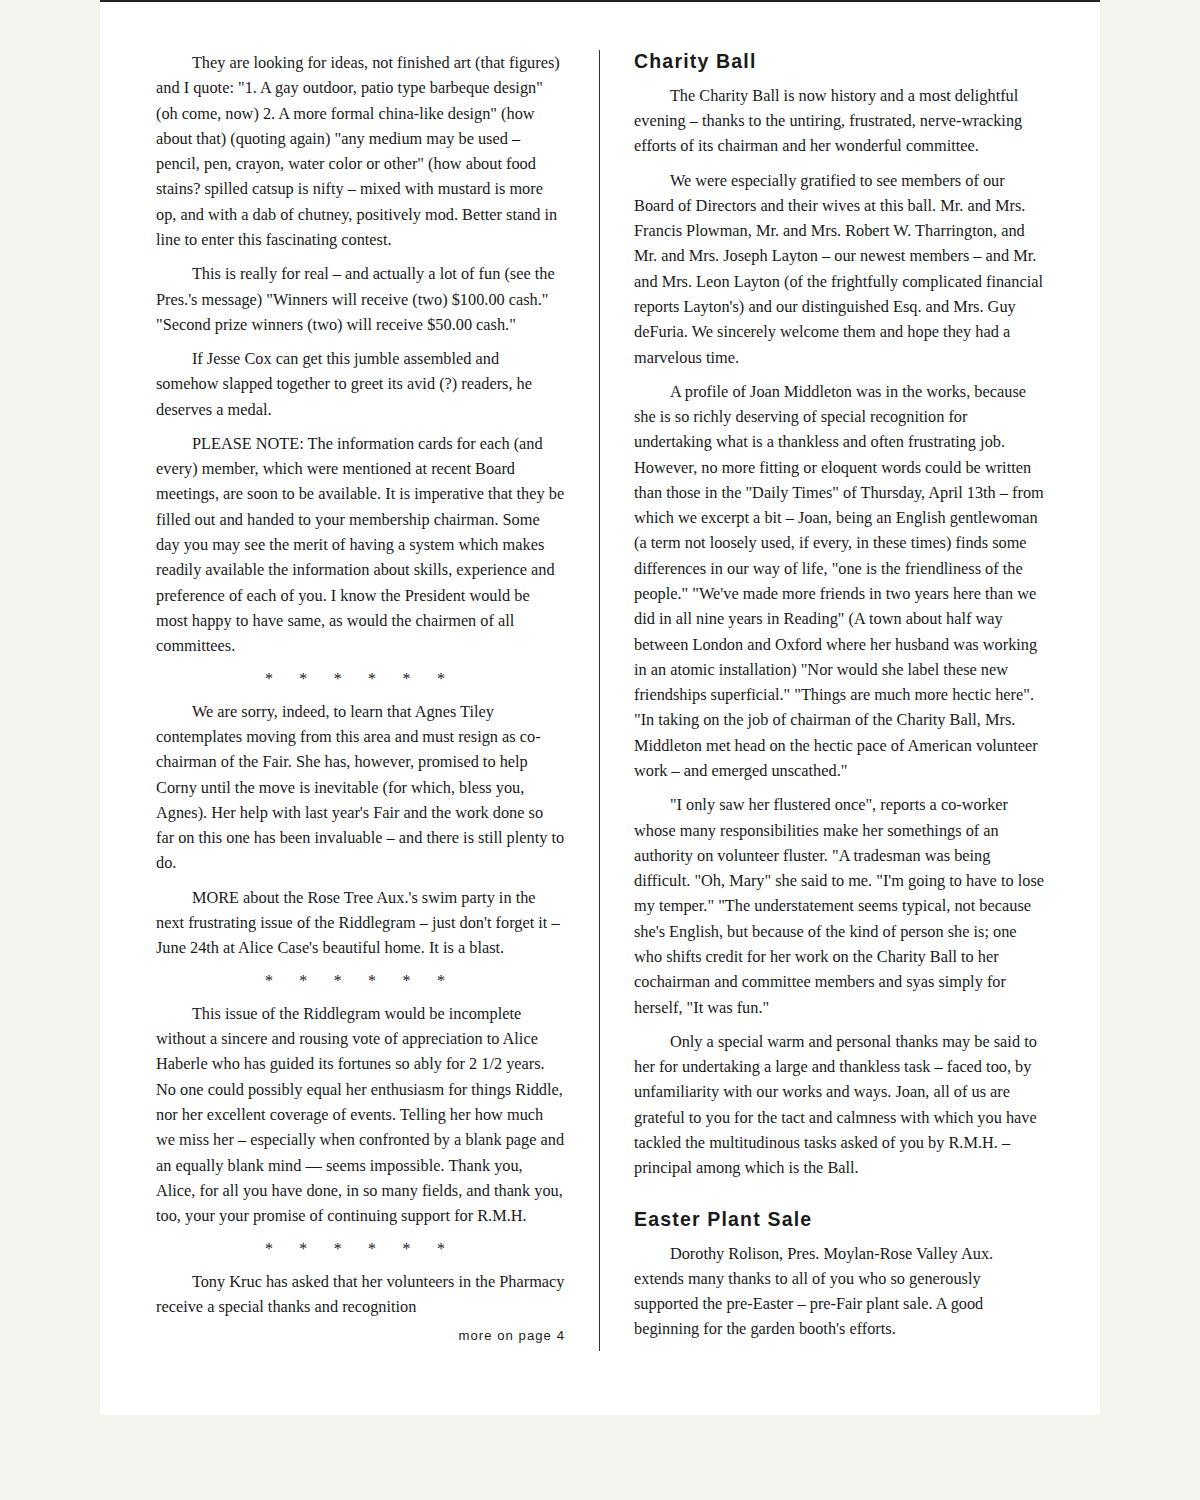They are looking for ideas, not finished art (that figures) and I quote: "1. A gay outdoor, patio type barbeque design" (oh come, now) 2. A more formal china-like design" (how about that) (quoting again) "any medium may be used – pencil, pen, crayon, water color or other" (how about food stains? spilled catsup is nifty – mixed with mustard is more op, and with a dab of chutney, positively mod. Better stand in line to enter this fascinating contest.
This is really for real – and actually a lot of fun (see the Pres.'s message) "Winners will receive (two) $100.00 cash." "Second prize winners (two) will receive $50.00 cash."
If Jesse Cox can get this jumble assembled and somehow slapped together to greet its avid (?) readers, he deserves a medal.
PLEASE NOTE: The information cards for each (and every) member, which were mentioned at recent Board meetings, are soon to be available. It is imperative that they be filled out and handed to your membership chairman. Some day you may see the merit of having a system which makes readily available the information about skills, experience and preference of each of you. I know the President would be most happy to have same, as would the chairmen of all committees.
* * * * * *
We are sorry, indeed, to learn that Agnes Tiley contemplates moving from this area and must resign as co-chairman of the Fair. She has, however, promised to help Corny until the move is inevitable (for which, bless you, Agnes). Her help with last year's Fair and the work done so far on this one has been invaluable – and there is still plenty to do.
MORE about the Rose Tree Aux.'s swim party in the next frustrating issue of the Riddlegram – just don't forget it – June 24th at Alice Case's beautiful home. It is a blast.
* * * * * *
This issue of the Riddlegram would be incomplete without a sincere and rousing vote of appreciation to Alice Haberle who has guided its fortunes so ably for 2 1/2 years. No one could possibly equal her enthusiasm for things Riddle, nor her excellent coverage of events. Telling her how much we miss her – especially when confronted by a blank page and an equally blank mind — seems impossible. Thank you, Alice, for all you have done, in so many fields, and thank you, too, your your promise of continuing support for R.M.H.
* * * * * *
Tony Kruc has asked that her volunteers in the Pharmacy receive a special thanks and recognition
more on page 4
Charity Ball
The Charity Ball is now history and a most delightful evening – thanks to the untiring, frustrated, nerve-wracking efforts of its chairman and her wonderful committee.
We were especially gratified to see members of our Board of Directors and their wives at this ball. Mr. and Mrs. Francis Plowman, Mr. and Mrs. Robert W. Tharrington, and Mr. and Mrs. Joseph Layton – our newest members – and Mr. and Mrs. Leon Layton (of the frightfully complicated financial reports Layton's) and our distinguished Esq. and Mrs. Guy deFuria. We sincerely welcome them and hope they had a marvelous time.
A profile of Joan Middleton was in the works, because she is so richly deserving of special recognition for undertaking what is a thankless and often frustrating job. However, no more fitting or eloquent words could be written than those in the "Daily Times" of Thursday, April 13th – from which we excerpt a bit – Joan, being an English gentlewoman (a term not loosely used, if every, in these times) finds some differences in our way of life, "one is the friendliness of the people." "We've made more friends in two years here than we did in all nine years in Reading" (A town about half way between London and Oxford where her husband was working in an atomic installation) "Nor would she label these new friendships superficial." "Things are much more hectic here". "In taking on the job of chairman of the Charity Ball, Mrs. Middleton met head on the hectic pace of American volunteer work – and emerged unscathed."
"I only saw her flustered once", reports a co-worker whose many responsibilities make her somethings of an authority on volunteer fluster. "A tradesman was being difficult. "Oh, Mary" she said to me. "I'm going to have to lose my temper." "The understatement seems typical, not because she's English, but because of the kind of person she is; one who shifts credit for her work on the Charity Ball to her cochairman and committee members and syas simply for herself, "It was fun."
Only a special warm and personal thanks may be said to her for undertaking a large and thankless task – faced too, by unfamiliarity with our works and ways. Joan, all of us are grateful to you for the tact and calmness with which you have tackled the multitudinous tasks asked of you by R.M.H. – principal among which is the Ball.
Easter Plant Sale
Dorothy Rolison, Pres. Moylan-Rose Valley Aux. extends many thanks to all of you who so generously supported the pre-Easter – pre-Fair plant sale. A good beginning for the garden booth's efforts.